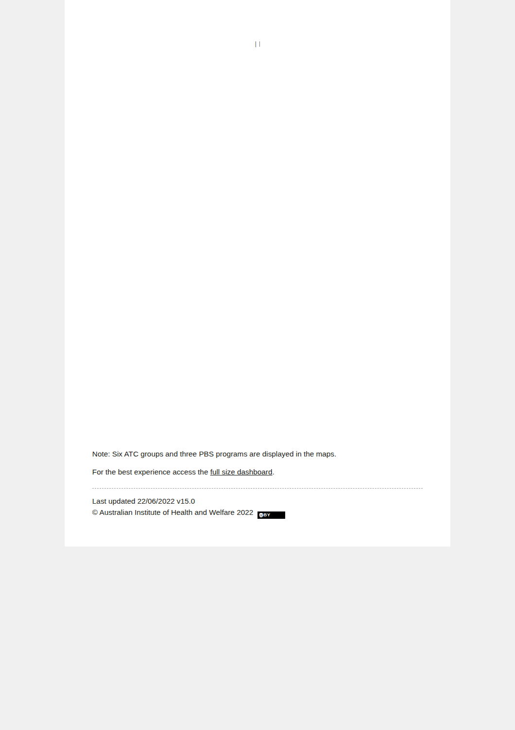|
Note: Six ATC groups and three PBS programs are displayed in the maps.
For the best experience access the full size dashboard.
Last updated 22/06/2022 v15.0
© Australian Institute of Health and Welfare 2022 cc BY